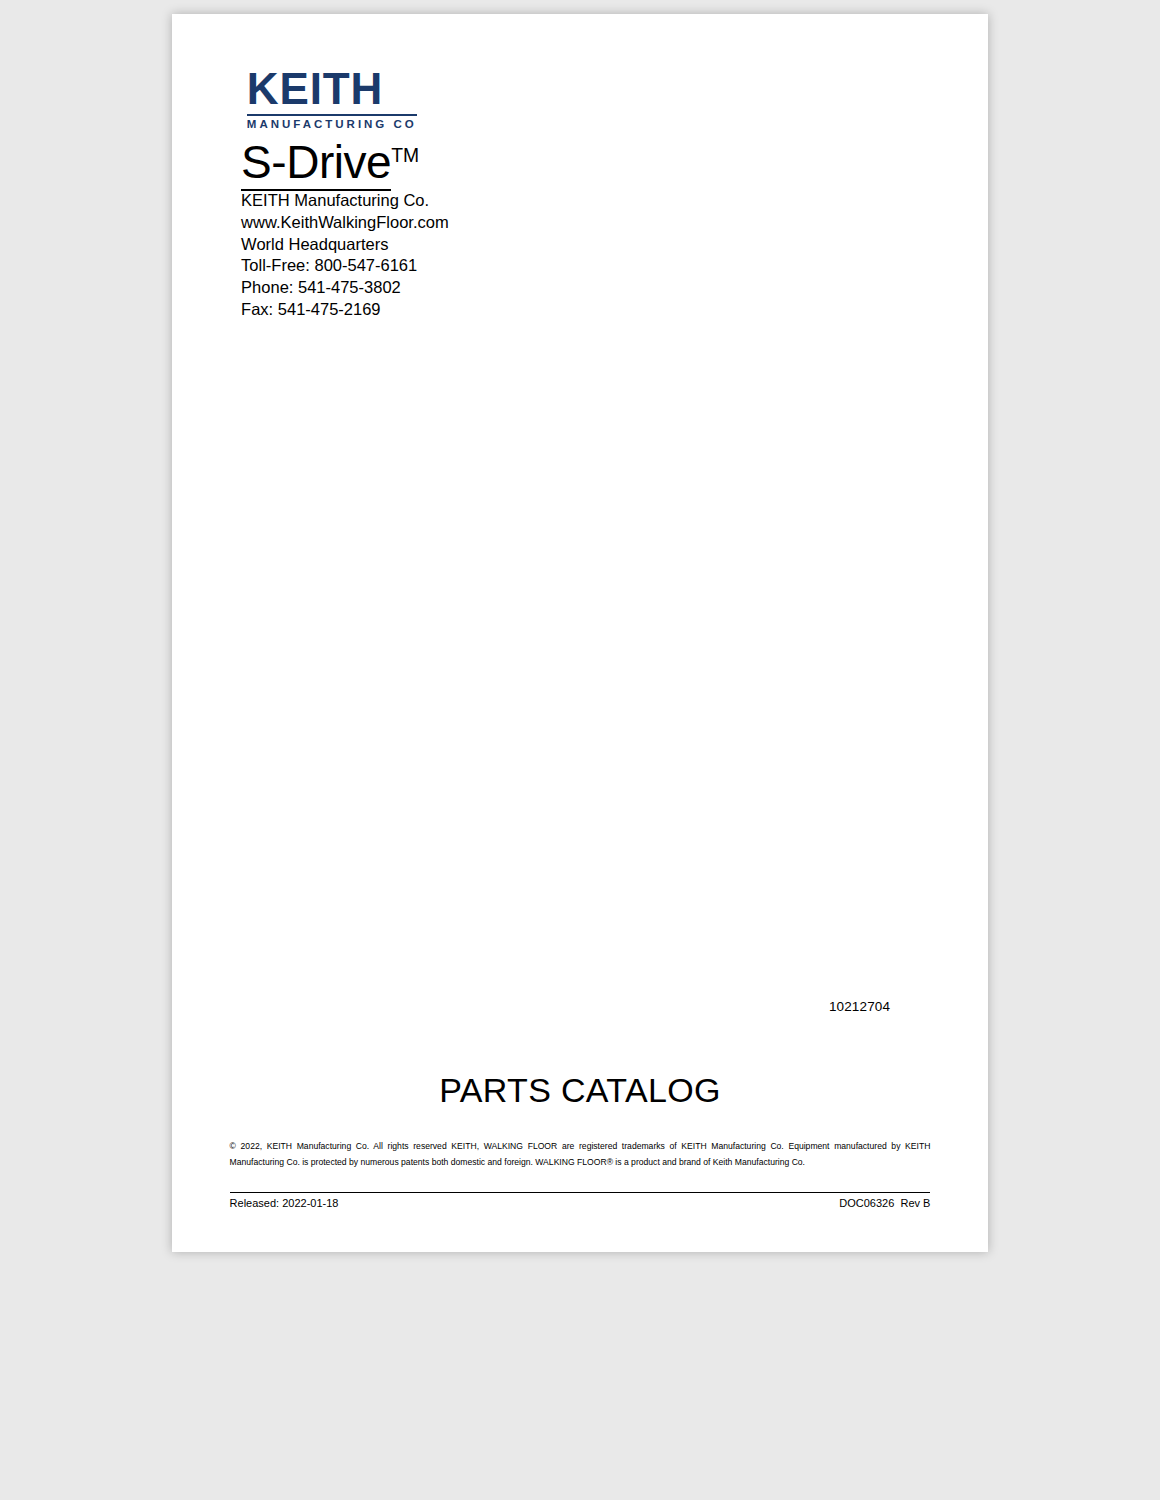KEITH MANUFACTURING CO
S-DriveTM
KEITH Manufacturing Co.
www.KeithWalkingFloor.com
World Headquarters
Toll-Free: 800-547-6161
Phone: 541-475-3802
Fax: 541-475-2169
10212704
PARTS CATALOG
© 2022, KEITH Manufacturing Co. All rights reserved KEITH, WALKING FLOOR are registered trademarks of KEITH Manufacturing Co. Equipment manufactured by KEITH Manufacturing Co. is protected by numerous patents both domestic and foreign. WALKING FLOOR® is a product and brand of Keith Manufacturing Co.
Released: 2022-01-18 DOC06326 Rev B